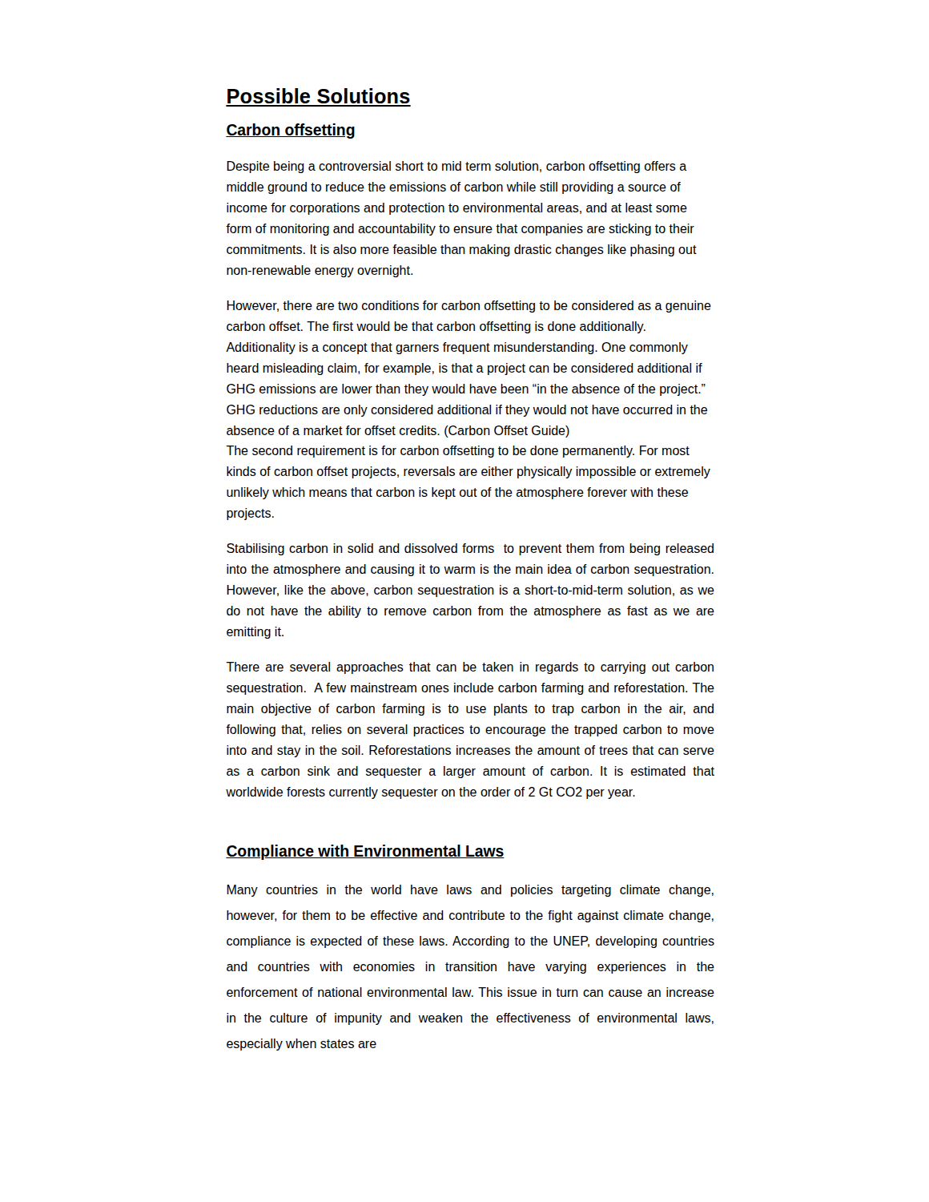Possible Solutions
Carbon offsetting
Despite being a controversial short to mid term solution, carbon offsetting offers a middle ground to reduce the emissions of carbon while still providing a source of income for corporations and protection to environmental areas, and at least some form of monitoring and accountability to ensure that companies are sticking to their commitments. It is also more feasible than making drastic changes like phasing out non-renewable energy overnight.
However, there are two conditions for carbon offsetting to be considered as a genuine carbon offset. The first would be that carbon offsetting is done additionally. Additionality is a concept that garners frequent misunderstanding. One commonly heard misleading claim, for example, is that a project can be considered additional if GHG emissions are lower than they would have been “in the absence of the project.” GHG reductions are only considered additional if they would not have occurred in the absence of a market for offset credits. (Carbon Offset Guide)
The second requirement is for carbon offsetting to be done permanently. For most kinds of carbon offset projects, reversals are either physically impossible or extremely unlikely which means that carbon is kept out of the atmosphere forever with these projects.
Stabilising carbon in solid and dissolved forms to prevent them from being released into the atmosphere and causing it to warm is the main idea of carbon sequestration. However, like the above, carbon sequestration is a short-to-mid-term solution, as we do not have the ability to remove carbon from the atmosphere as fast as we are emitting it.
There are several approaches that can be taken in regards to carrying out carbon sequestration. A few mainstream ones include carbon farming and reforestation. The main objective of carbon farming is to use plants to trap carbon in the air, and following that, relies on several practices to encourage the trapped carbon to move into and stay in the soil. Reforestations increases the amount of trees that can serve as a carbon sink and sequester a larger amount of carbon. It is estimated that worldwide forests currently sequester on the order of 2 Gt CO2 per year.
Compliance with Environmental Laws
Many countries in the world have laws and policies targeting climate change, however, for them to be effective and contribute to the fight against climate change, compliance is expected of these laws. According to the UNEP, developing countries and countries with economies in transition have varying experiences in the enforcement of national environmental law. This issue in turn can cause an increase in the culture of impunity and weaken the effectiveness of environmental laws, especially when states are